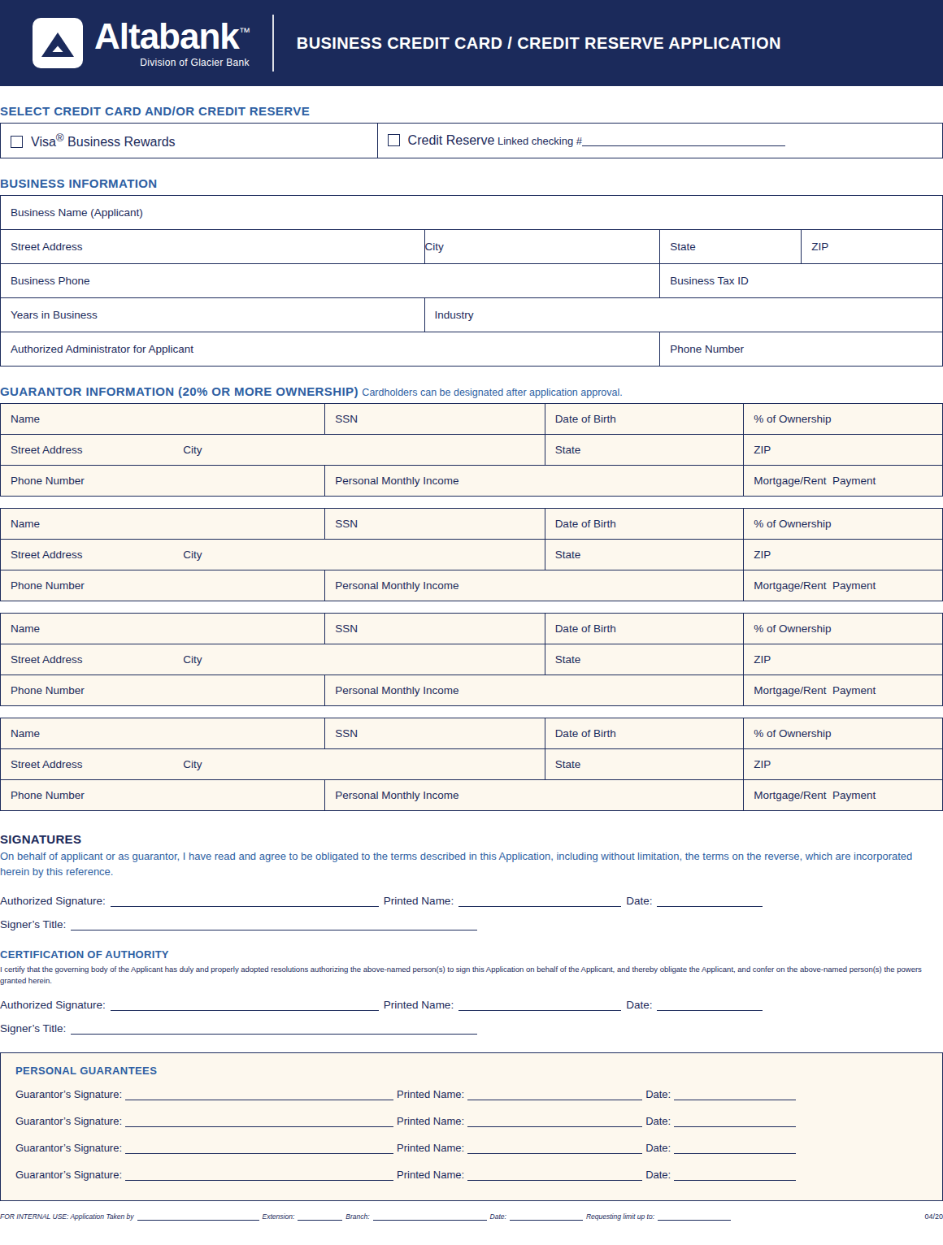Altabank™
Division of Glacier Bank
BUSINESS CREDIT CARD / CREDIT RESERVE APPLICATION
Select Credit Card and/or Credit Reserve
| Visa ® Business Rewards | Credit Reserve Linked checking # |
Business Information
| Business Name (Applicant) |
| Street Address | City | State | ZIP |
| Business Phone | Business Tax ID |
| Years in Business | Industry |
| Authorized Administrator for Applicant | Phone Number |
Guarantor Information (20% or more ownership) Cardholders can be designated after application approval.
| Name | SSN | Date of Birth | % of Ownership |
| Street Address City | State | ZIP |
| Phone Number | Personal Monthly Income | Mortgage/Rent Payment |
| Name | SSN | Date of Birth | % of Ownership |
| Street Address City | State | ZIP |
| Phone Number | Personal Monthly Income | Mortgage/Rent Payment |
| Name | SSN | Date of Birth | % of Ownership |
| Street Address City | State | ZIP |
| Phone Number | Personal Monthly Income | Mortgage/Rent Payment |
| Name | SSN | Date of Birth | % of Ownership |
| Street Address City | State | ZIP |
| Phone Number | Personal Monthly Income | Mortgage/Rent Payment |
Signatures
On behalf of applicant or as guarantor, I have read and agree to be obligated to the terms described in this Application, including without limitation, the terms on the reverse, which are incorporated herein by this reference.
Authorized Signature: Printed Name: Date:
Signer’s Title:
Certification of Authority
I certify that the governing body of the Applicant has duly and properly adopted resolutions authorizing the above-named person(s) to sign this Application on behalf of the Applicant, and thereby obligate the Applicant, and confer on the above-named person(s) the powers granted herein.
Authorized Signature: Printed Name: Date:
Signer’s Title:
Personal Guarantees
Guarantor’s Signature: Printed Name: Date:
Guarantor’s Signature: Printed Name: Date:
Guarantor’s Signature: Printed Name: Date:
Guarantor’s Signature: Printed Name: Date:
FOR INTERNAL USE: Application Taken by Extension: Branch: Date: Requesting limit up to: 04/20